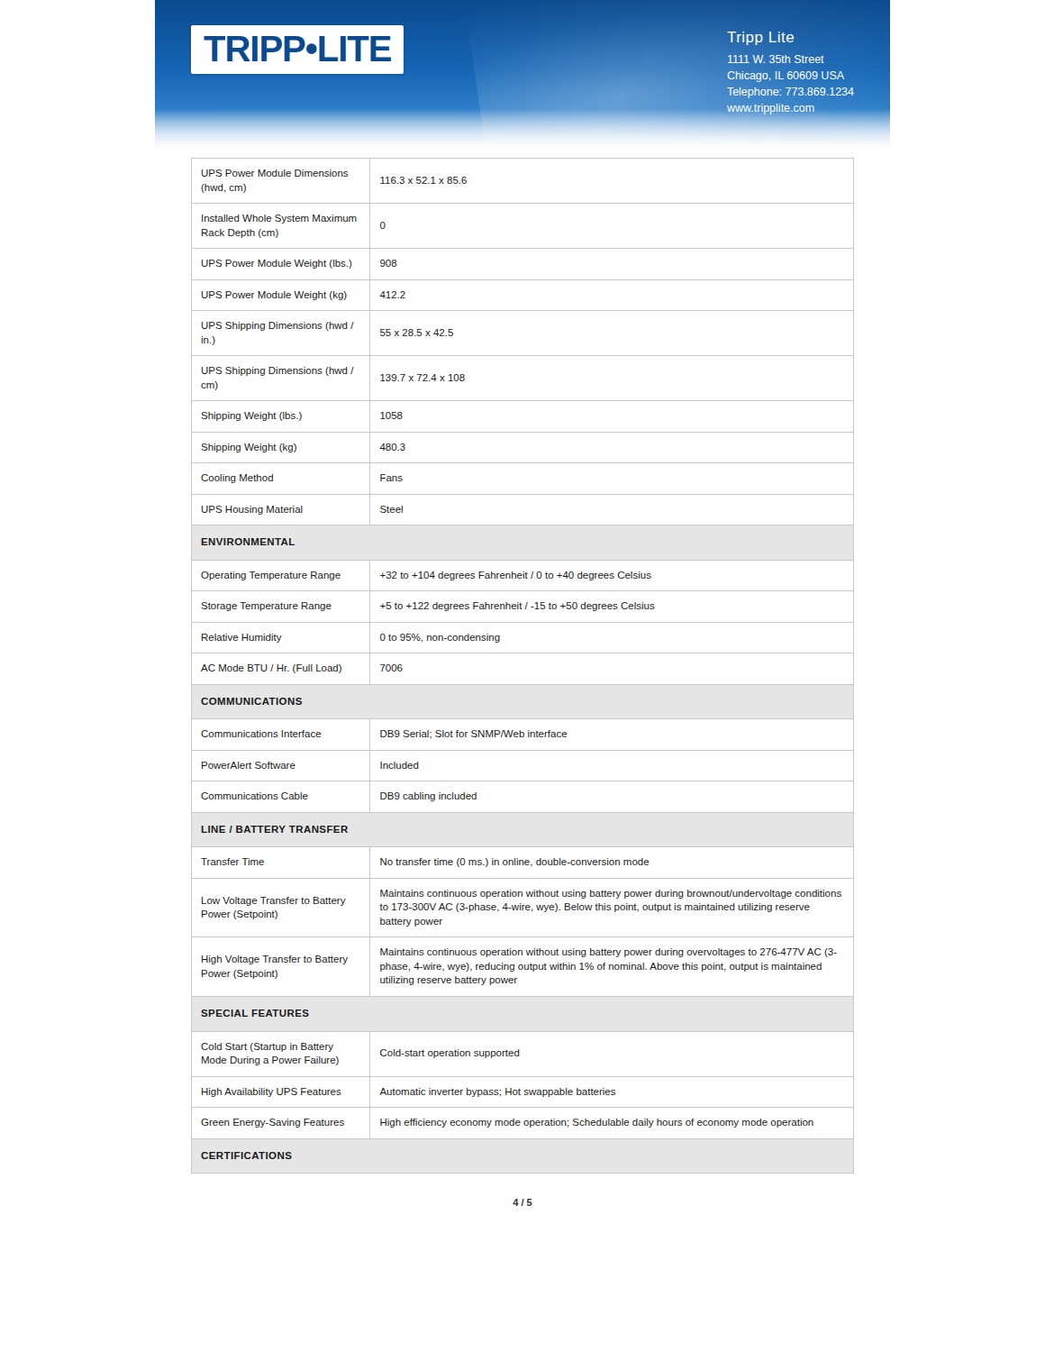TRIPP•LITE
Tripp Lite
1111 W. 35th Street
Chicago, IL 60609 USA
Telephone: 773.869.1234
www.tripplite.com
| UPS Power Module Dimensions (hwd, cm) | 116.3 x 52.1 x 85.6 |
| Installed Whole System Maximum Rack Depth (cm) | 0 |
| UPS Power Module Weight (lbs.) | 908 |
| UPS Power Module Weight (kg) | 412.2 |
| UPS Shipping Dimensions (hwd / in.) | 55 x 28.5 x 42.5 |
| UPS Shipping Dimensions (hwd / cm) | 139.7 x 72.4 x 108 |
| Shipping Weight (lbs.) | 1058 |
| Shipping Weight (kg) | 480.3 |
| Cooling Method | Fans |
| UPS Housing Material | Steel |
| ENVIRONMENTAL |
| Operating Temperature Range | +32 to +104 degrees Fahrenheit / 0 to +40 degrees Celsius |
| Storage Temperature Range | +5 to +122 degrees Fahrenheit / -15 to +50 degrees Celsius |
| Relative Humidity | 0 to 95%, non-condensing |
| AC Mode BTU / Hr. (Full Load) | 7006 |
| COMMUNICATIONS |
| Communications Interface | DB9 Serial; Slot for SNMP/Web interface |
| PowerAlert Software | Included |
| Communications Cable | DB9 cabling included |
| LINE / BATTERY TRANSFER |
| Transfer Time | No transfer time (0 ms.) in online, double-conversion mode |
| Low Voltage Transfer to Battery Power (Setpoint) | Maintains continuous operation without using battery power during brownout/undervoltage conditions to 173-300V AC (3-phase, 4-wire, wye). Below this point, output is maintained utilizing reserve battery power |
| High Voltage Transfer to Battery Power (Setpoint) | Maintains continuous operation without using battery power during overvoltages to 276-477V AC (3-phase, 4-wire, wye), reducing output within 1% of nominal. Above this point, output is maintained utilizing reserve battery power |
| SPECIAL FEATURES |
| Cold Start (Startup in Battery Mode During a Power Failure) | Cold-start operation supported |
| High Availability UPS Features | Automatic inverter bypass; Hot swappable batteries |
| Green Energy-Saving Features | High efficiency economy mode operation; Schedulable daily hours of economy mode operation |
| CERTIFICATIONS |
4 / 5